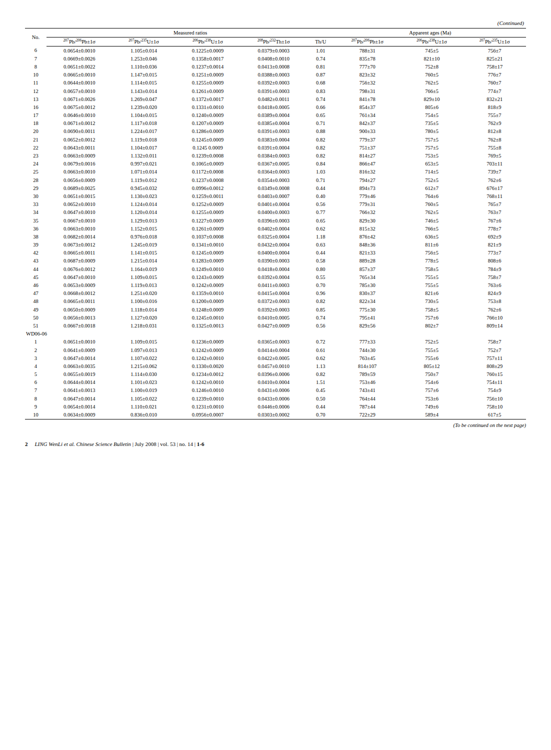(Continued)
| No. | Measured ratios | Apparent ages (Ma) |
| --- | --- | --- |
| 207 Pb/ 206 Pb±1σ | 207 Pb/ 235 U±1σ | 206 Pb/ 238 U±1σ | 208 Pb/ 232 Th±1σ | Th/U | 207 Pb/ 206 Pb±1σ | 206 Pb/ 238 U±1σ | 207 Pb/ 235 U±1σ |
| 6 | 0.0654±0.0010 | 1.105±0.014 | 0.1225±0.0009 | 0.0379±0.0003 | 1.01 | 788±31 | 745±5 | 756±7 |
| 7 | 0.0669±0.0026 | 1.253±0.046 | 0.1358±0.0017 | 0.0408±0.0010 | 0.74 | 835±78 | 821±10 | 825±21 |
| 8 | 0.0651±0.0022 | 1.110±0.036 | 0.1237±0.0014 | 0.0413±0.0008 | 0.81 | 777±70 | 752±8 | 758±17 |
| 10 | 0.0665±0.0010 | 1.147±0.015 | 0.1251±0.0009 | 0.0388±0.0003 | 0.87 | 823±32 | 760±5 | 776±7 |
| 11 | 0.0644±0.0010 | 1.114±0.015 | 0.1255±0.0009 | 0.0392±0.0003 | 0.68 | 756±32 | 762±5 | 760±7 |
| 12 | 0.0657±0.0010 | 1.143±0.014 | 0.1261±0.0009 | 0.0391±0.0003 | 0.83 | 798±31 | 766±5 | 774±7 |
| 13 | 0.0671±0.0026 | 1.269±0.047 | 0.1372±0.0017 | 0.0482±0.0011 | 0.74 | 841±78 | 829±10 | 832±21 |
| 16 | 0.0675±0.0012 | 1.239±0.020 | 0.1331±0.0010 | 0.0418±0.0005 | 0.66 | 854±37 | 805±6 | 818±9 |
| 17 | 0.0646±0.0010 | 1.104±0.015 | 0.1240±0.0009 | 0.0389±0.0004 | 0.65 | 761±34 | 754±5 | 755±7 |
| 18 | 0.0671±0.0012 | 1.117±0.018 | 0.1207±0.0009 | 0.0385±0.0004 | 0.71 | 842±37 | 735±5 | 762±9 |
| 20 | 0.0690±0.0011 | 1.224±0.017 | 0.1286±0.0009 | 0.0391±0.0003 | 0.88 | 900±33 | 780±5 | 812±8 |
| 21 | 0.0652±0.0012 | 1.119±0.018 | 0.1245±0.0009 | 0.0383±0.0004 | 0.82 | 779±37 | 757±5 | 762±8 |
| 22 | 0.0643±0.0011 | 1.104±0.017 | 0.1245 0.0009 | 0.0391±0.0004 | 0.82 | 751±37 | 757±5 | 755±8 |
| 23 | 0.0663±0.0009 | 1.132±0.011 | 0.1239±0.0008 | 0.0384±0.0003 | 0.82 | 814±27 | 753±5 | 769±5 |
| 24 | 0.0679±0.0016 | 0.997±0.021 | 0.1065±0.0009 | 0.0367±0.0005 | 0.84 | 866±47 | 653±5 | 703±11 |
| 25 | 0.0663±0.0010 | 1.071±0.014 | 0.1172±0.0008 | 0.0364±0.0003 | 1.03 | 816±32 | 714±5 | 739±7 |
| 28 | 0.0656±0.0009 | 1.119±0.012 | 0.1237±0.0008 | 0.0354±0.0003 | 0.71 | 794±27 | 752±5 | 762±6 |
| 29 | 0.0689±0.0025 | 0.945±0.032 | 0.0996±0.0012 | 0.0349±0.0008 | 0.44 | 894±73 | 612±7 | 676±17 |
| 30 | 0.0651±0.0015 | 1.130±0.023 | 0.1259±0.0011 | 0.0403±0.0007 | 0.40 | 779±46 | 764±6 | 768±11 |
| 33 | 0.0652±0.0010 | 1.124±0.014 | 0.1252±0.0009 | 0.0401±0.0004 | 0.56 | 779±31 | 760±5 | 765±7 |
| 34 | 0.0647±0.0010 | 1.120±0.014 | 0.1255±0.0009 | 0.0400±0.0003 | 0.77 | 766±32 | 762±5 | 763±7 |
| 35 | 0.0667±0.0010 | 1.129±0.013 | 0.1227±0.0009 | 0.0396±0.0003 | 0.65 | 829±30 | 746±5 | 767±6 |
| 36 | 0.0663±0.0010 | 1.152±0.015 | 0.1261±0.0009 | 0.0402±0.0004 | 0.62 | 815±32 | 766±5 | 778±7 |
| 38 | 0.0682±0.0014 | 0.976±0.018 | 0.1037±0.0008 | 0.0325±0.0004 | 1.18 | 876±42 | 636±5 | 692±9 |
| 39 | 0.0673±0.0012 | 1.245±0.019 | 0.1341±0.0010 | 0.0432±0.0004 | 0.63 | 848±36 | 811±6 | 821±9 |
| 42 | 0.0665±0.0011 | 1.141±0.015 | 0.1245±0.0009 | 0.0400±0.0004 | 0.44 | 821±33 | 756±5 | 773±7 |
| 43 | 0.0687±0.0009 | 1.215±0.014 | 0.1283±0.0009 | 0.0390±0.0003 | 0.58 | 889±28 | 778±5 | 808±6 |
| 44 | 0.0676±0.0012 | 1.164±0.019 | 0.1249±0.0010 | 0.0418±0.0004 | 0.80 | 857±37 | 758±5 | 784±9 |
| 45 | 0.0647±0.0010 | 1.109±0.015 | 0.1243±0.0009 | 0.0392±0.0004 | 0.55 | 765±34 | 755±5 | 758±7 |
| 46 | 0.0653±0.0009 | 1.119±0.013 | 0.1242±0.0009 | 0.0411±0.0003 | 0.70 | 785±30 | 755±5 | 763±6 |
| 47 | 0.0668±0.0012 | 1.251±0.020 | 0.1359±0.0010 | 0.0415±0.0004 | 0.96 | 830±37 | 821±6 | 824±9 |
| 48 | 0.0665±0.0011 | 1.100±0.016 | 0.1200±0.0009 | 0.0372±0.0003 | 0.82 | 822±34 | 730±5 | 753±8 |
| 49 | 0.0650±0.0009 | 1.118±0.014 | 0.1248±0.0009 | 0.0392±0.0003 | 0.85 | 775±30 | 758±5 | 762±6 |
| 50 | 0.0656±0.0013 | 1.127±0.020 | 0.1245±0.0010 | 0.0410±0.0005 | 0.74 | 795±41 | 757±6 | 766±10 |
| 51 | 0.0667±0.0018 | 1.218±0.031 | 0.1325±0.0013 | 0.0427±0.0009 | 0.56 | 829±56 | 802±7 | 809±14 |
| WD06-06 |
| 1 | 0.0651±0.0010 | 1.109±0.015 | 0.1236±0.0009 | 0.0365±0.0003 | 0.72 | 777±33 | 752±5 | 758±7 |
| 2 | 0.0641±0.0009 | 1.097±0.013 | 0.1242±0.0009 | 0.0414±0.0004 | 0.61 | 744±30 | 755±5 | 752±7 |
| 3 | 0.0647±0.0014 | 1.107±0.022 | 0.1242±0.0010 | 0.0422±0.0005 | 0.62 | 763±45 | 755±6 | 757±11 |
| 4 | 0.0663±0.0035 | 1.215±0.062 | 0.1330±0.0020 | 0.0457±0.0010 | 1.13 | 814±107 | 805±12 | 808±29 |
| 5 | 0.0655±0.0019 | 1.114±0.030 | 0.1234±0.0012 | 0.0396±0.0006 | 0.82 | 789±59 | 750±7 | 760±15 |
| 6 | 0.0644±0.0014 | 1.101±0.023 | 0.1242±0.0010 | 0.0410±0.0004 | 1.51 | 753±46 | 754±6 | 754±11 |
| 7 | 0.0641±0.0013 | 1.100±0.019 | 0.1246±0.0010 | 0.0431±0.0006 | 0.45 | 743±41 | 757±6 | 754±9 |
| 8 | 0.0647±0.0014 | 1.105±0.022 | 0.1239±0.0010 | 0.0433±0.0006 | 0.50 | 764±44 | 753±6 | 756±10 |
| 9 | 0.0654±0.0014 | 1.110±0.021 | 0.1231±0.0010 | 0.0446±0.0006 | 0.44 | 787±44 | 749±6 | 758±10 |
| 10 | 0.0634±0.0009 | 0.836±0.010 | 0.0956±0.0007 | 0.0303±0.0002 | 0.70 | 722±29 | 589±4 | 617±5 |
(To be continued on the next page)
2 LING WenLi et al. Chinese Science Bulletin | July 2008 | vol. 53 | no. 14 | 1-6